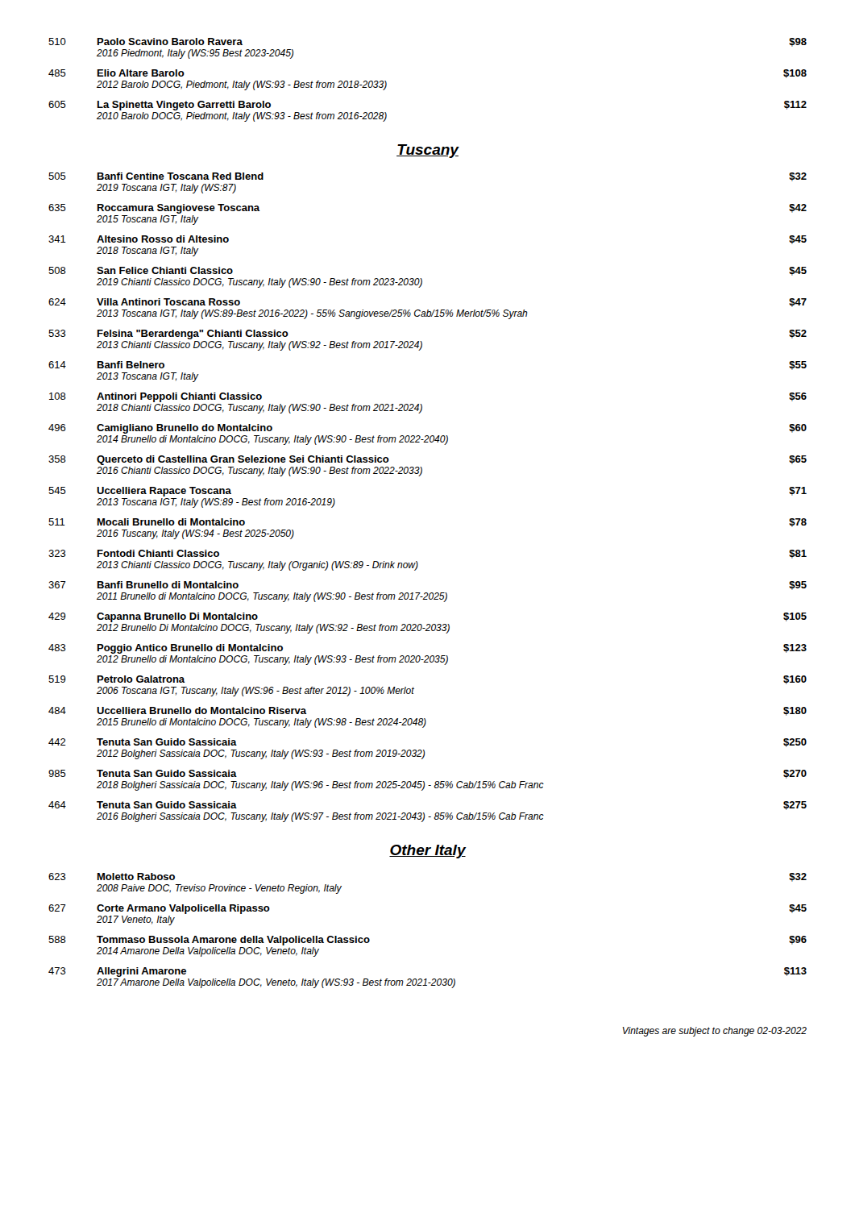| 510 | Paolo Scavino Barolo Ravera 2016 Piedmont, Italy (WS:95 Best 2023-2045) | $98 |
| 485 | Elio Altare Barolo 2012 Barolo DOCG, Piedmont, Italy (WS:93 - Best from 2018-2033) | $108 |
| 605 | La Spinetta Vingeto Garretti Barolo 2010 Barolo DOCG, Piedmont, Italy (WS:93 - Best from 2016-2028) | $112 |
Tuscany
| 505 | Banfi Centine Toscana Red Blend 2019 Toscana IGT, Italy (WS:87) | $32 |
| 635 | Roccamura Sangiovese Toscana 2015 Toscana IGT, Italy | $42 |
| 341 | Altesino Rosso di Altesino 2018 Toscana IGT, Italy | $45 |
| 508 | San Felice Chianti Classico 2019 Chianti Classico DOCG, Tuscany, Italy (WS:90 - Best from 2023-2030) | $45 |
| 624 | Villa Antinori Toscana Rosso 2013 Toscana IGT, Italy (WS:89-Best 2016-2022) - 55% Sangiovese/25% Cab/15% Merlot/5% Syrah | $47 |
| 533 | Felsina "Berardenga" Chianti Classico 2013 Chianti Classico DOCG, Tuscany, Italy (WS:92 - Best from 2017-2024) | $52 |
| 614 | Banfi Belnero 2013 Toscana IGT, Italy | $55 |
| 108 | Antinori Peppoli Chianti Classico 2018 Chianti Classico DOCG, Tuscany, Italy (WS:90 - Best from 2021-2024) | $56 |
| 496 | Camigliano Brunello do Montalcino 2014 Brunello di Montalcino DOCG, Tuscany, Italy (WS:90 - Best from 2022-2040) | $60 |
| 358 | Querceto di Castellina Gran Selezione Sei Chianti Classico 2016 Chianti Classico DOCG, Tuscany, Italy (WS:90 - Best from 2022-2033) | $65 |
| 545 | Uccelliera Rapace Toscana 2013 Toscana IGT, Italy (WS:89 - Best from 2016-2019) | $71 |
| 511 | Mocali Brunello di Montalcino 2016 Tuscany, Italy (WS:94 - Best 2025-2050) | $78 |
| 323 | Fontodi Chianti Classico 2013 Chianti Classico DOCG, Tuscany, Italy (Organic) (WS:89 - Drink now) | $81 |
| 367 | Banfi Brunello di Montalcino 2011 Brunello di Montalcino DOCG, Tuscany, Italy (WS:90 - Best from 2017-2025) | $95 |
| 429 | Capanna Brunello Di Montalcino 2012 Brunello Di Montalcino DOCG, Tuscany, Italy (WS:92 - Best from 2020-2033) | $105 |
| 483 | Poggio Antico Brunello di Montalcino 2012 Brunello di Montalcino DOCG, Tuscany, Italy (WS:93 - Best from 2020-2035) | $123 |
| 519 | Petrolo Galatrona 2006 Toscana IGT, Tuscany, Italy (WS:96 - Best after 2012) - 100% Merlot | $160 |
| 484 | Uccelliera Brunello do Montalcino Riserva 2015 Brunello di Montalcino DOCG, Tuscany, Italy (WS:98 - Best 2024-2048) | $180 |
| 442 | Tenuta San Guido Sassicaia 2012 Bolgheri Sassicaia DOC, Tuscany, Italy (WS:93 - Best from 2019-2032) | $250 |
| 985 | Tenuta San Guido Sassicaia 2018 Bolgheri Sassicaia DOC, Tuscany, Italy (WS:96 - Best from 2025-2045) - 85% Cab/15% Cab Franc | $270 |
| 464 | Tenuta San Guido Sassicaia 2016 Bolgheri Sassicaia DOC, Tuscany, Italy (WS:97 - Best from 2021-2043) - 85% Cab/15% Cab Franc | $275 |
Other Italy
| 623 | Moletto Raboso 2008 Paive DOC, Treviso Province - Veneto Region, Italy | $32 |
| 627 | Corte Armano Valpolicella Ripasso 2017 Veneto, Italy | $45 |
| 588 | Tommaso Bussola Amarone della Valpolicella Classico 2014 Amarone Della Valpolicella DOC, Veneto, Italy | $96 |
| 473 | Allegrini Amarone 2017 Amarone Della Valpolicella DOC, Veneto, Italy (WS:93 - Best from 2021-2030) | $113 |
Vintages are subject to change 02-03-2022